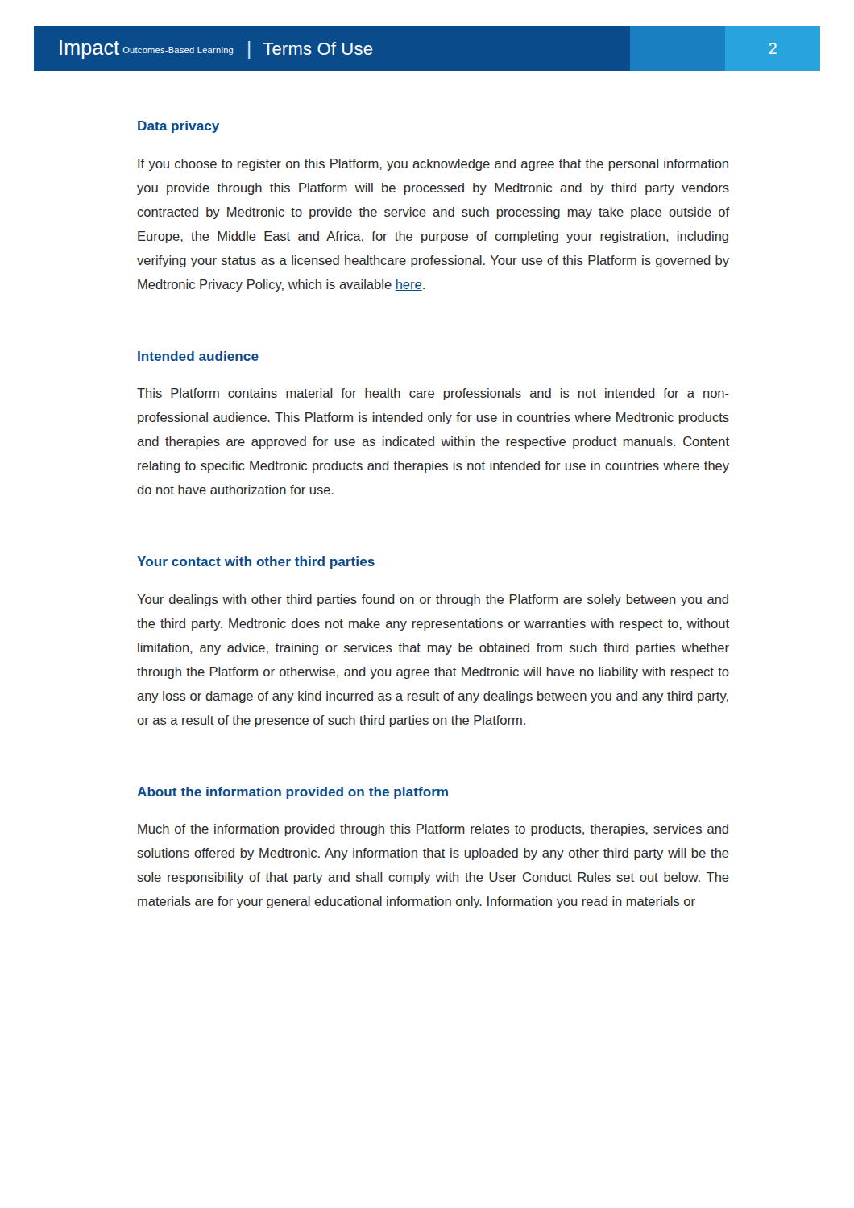ImpactOutcomes-Based Learning | Terms Of Use
2
Data privacy
If you choose to register on this Platform, you acknowledge and agree that the personal information you provide through this Platform will be processed by Medtronic and by third party vendors contracted by Medtronic to provide the service and such processing may take place outside of Europe, the Middle East and Africa, for the purpose of completing your registration, including verifying your status as a licensed healthcare professional. Your use of this Platform is governed by Medtronic Privacy Policy, which is available here.
Intended audience
This Platform contains material for health care professionals and is not intended for a non-professional audience. This Platform is intended only for use in countries where Medtronic products and therapies are approved for use as indicated within the respective product manuals. Content relating to specific Medtronic products and therapies is not intended for use in countries where they do not have authorization for use.
Your contact with other third parties
Your dealings with other third parties found on or through the Platform are solely between you and the third party. Medtronic does not make any representations or warranties with respect to, without limitation, any advice, training or services that may be obtained from such third parties whether through the Platform or otherwise, and you agree that Medtronic will have no liability with respect to any loss or damage of any kind incurred as a result of any dealings between you and any third party, or as a result of the presence of such third parties on the Platform.
About the information provided on the platform
Much of the information provided through this Platform relates to products, therapies, services and solutions offered by Medtronic. Any information that is uploaded by any other third party will be the sole responsibility of that party and shall comply with the User Conduct Rules set out below. The materials are for your general educational information only. Information you read in materials or